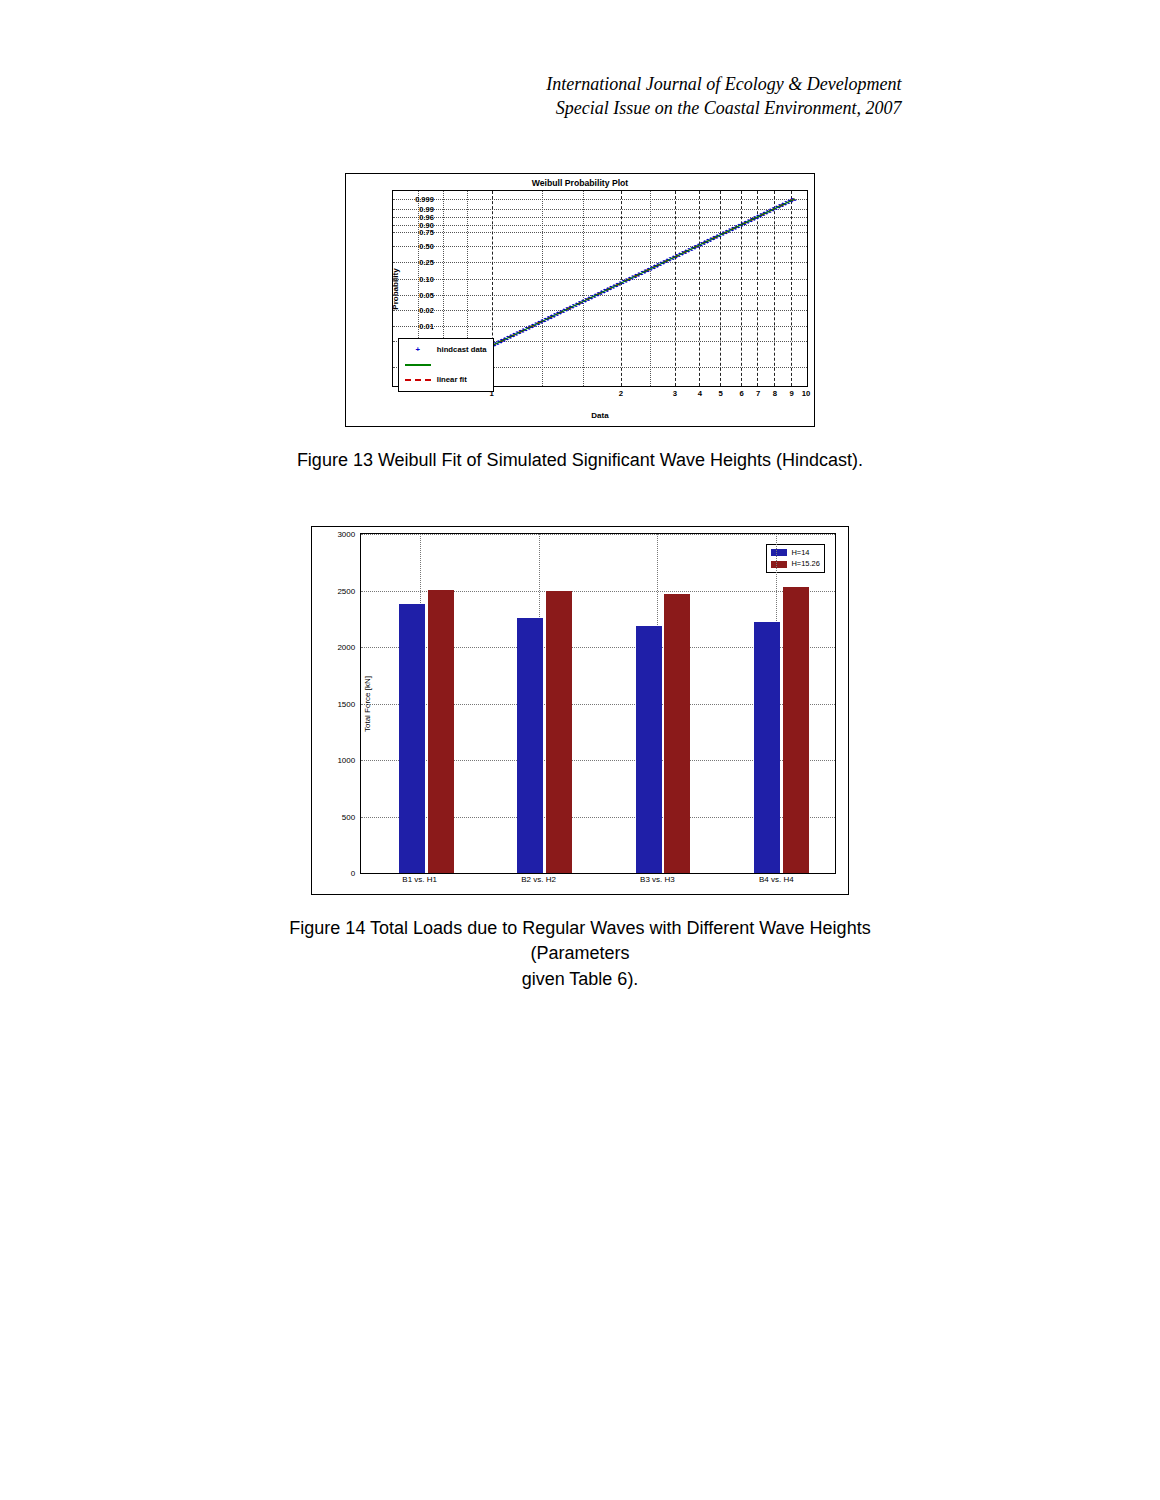International Journal of Ecology & Development
Special Issue on the Coastal Environment, 2007
Weibull Probability Plot
Probability
0.999 0.99 0.96 0.90 0.75 0.50 0.25 0.10 0.05 0.02 0.01 0.003 0.001
+hindcast data
linear fit
1 2 3 4 5 6 7 8 9 10
Data
Figure 13 Weibull Fit of Simulated Significant Wave Heights (Hindcast).
Total Force [kN]
H=14
H=15.26
3000 2500 2000 1500 1000 500 0
B1 vs. H1 B2 vs. H2 B3 vs. H3 B4 vs. H4
Figure 14 Total Loads due to Regular Waves with Different Wave Heights (Parameters
given Table 6).